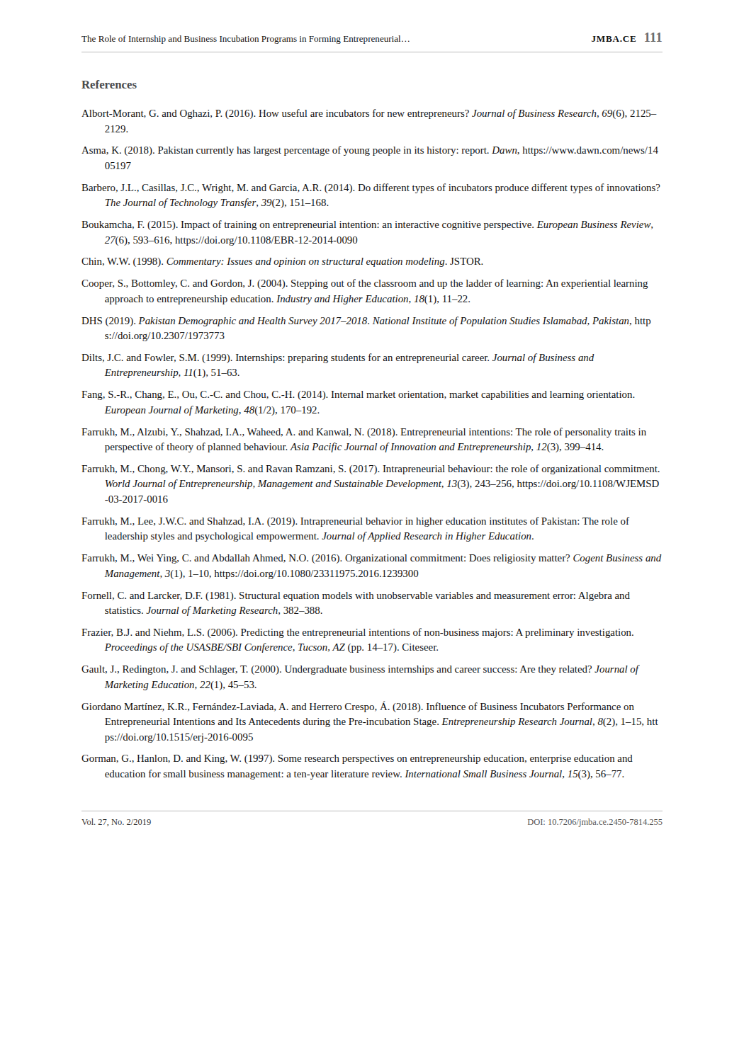The Role of Internship and Business Incubation Programs in Forming Entrepreneurial…
JMBA.CE 111
References
Albort-Morant, G. and Oghazi, P. (2016). How useful are incubators for new entrepreneurs? Journal of Business Research, 69(6), 2125–2129.
Asma, K. (2018). Pakistan currently has largest percentage of young people in its history: report. Dawn, https://www.dawn.com/news/1405197
Barbero, J.L., Casillas, J.C., Wright, M. and Garcia, A.R. (2014). Do different types of incubators produce different types of innovations? The Journal of Technology Transfer, 39(2), 151–168.
Boukamcha, F. (2015). Impact of training on entrepreneurial intention: an interactive cognitive perspective. European Business Review, 27(6), 593–616, https://doi.org/10.1108/EBR-12-2014-0090
Chin, W.W. (1998). Commentary: Issues and opinion on structural equation modeling. JSTOR.
Cooper, S., Bottomley, C. and Gordon, J. (2004). Stepping out of the classroom and up the ladder of learning: An experiential learning approach to entrepreneurship education. Industry and Higher Education, 18(1), 11–22.
DHS (2019). Pakistan Demographic and Health Survey 2017–2018. National Institute of Population Studies Islamabad, Pakistan, https://doi.org/10.2307/1973773
Dilts, J.C. and Fowler, S.M. (1999). Internships: preparing students for an entrepreneurial career. Journal of Business and Entrepreneurship, 11(1), 51–63.
Fang, S.-R., Chang, E., Ou, C.-C. and Chou, C.-H. (2014). Internal market orientation, market capabilities and learning orientation. European Journal of Marketing, 48(1/2), 170–192.
Farrukh, M., Alzubi, Y., Shahzad, I.A., Waheed, A. and Kanwal, N. (2018). Entrepreneurial intentions: The role of personality traits in perspective of theory of planned behaviour. Asia Pacific Journal of Innovation and Entrepreneurship, 12(3), 399–414.
Farrukh, M., Chong, W.Y., Mansori, S. and Ravan Ramzani, S. (2017). Intrapreneurial behaviour: the role of organizational commitment. World Journal of Entrepreneurship, Management and Sustainable Development, 13(3), 243–256, https://doi.org/10.1108/WJEMSD-03-2017-0016
Farrukh, M., Lee, J.W.C. and Shahzad, I.A. (2019). Intrapreneurial behavior in higher education institutes of Pakistan: The role of leadership styles and psychological empowerment. Journal of Applied Research in Higher Education.
Farrukh, M., Wei Ying, C. and Abdallah Ahmed, N.O. (2016). Organizational commitment: Does religiosity matter? Cogent Business and Management, 3(1), 1–10, https://doi.org/10.1080/23311975.2016.1239300
Fornell, C. and Larcker, D.F. (1981). Structural equation models with unobservable variables and measurement error: Algebra and statistics. Journal of Marketing Research, 382–388.
Frazier, B.J. and Niehm, L.S. (2006). Predicting the entrepreneurial intentions of non-business majors: A preliminary investigation. Proceedings of the USASBE/SBI Conference, Tucson, AZ (pp. 14–17). Citeseer.
Gault, J., Redington, J. and Schlager, T. (2000). Undergraduate business internships and career success: Are they related? Journal of Marketing Education, 22(1), 45–53.
Giordano Martínez, K.R., Fernández-Laviada, A. and Herrero Crespo, Á. (2018). Influence of Business Incubators Performance on Entrepreneurial Intentions and Its Antecedents during the Pre-incubation Stage. Entrepreneurship Research Journal, 8(2), 1–15, https://doi.org/10.1515/erj-2016-0095
Gorman, G., Hanlon, D. and King, W. (1997). Some research perspectives on entrepreneurship education, enterprise education and education for small business management: a ten-year literature review. International Small Business Journal, 15(3), 56–77.
Vol. 27, No. 2/2019
DOI: 10.7206/jmba.ce.2450-7814.255